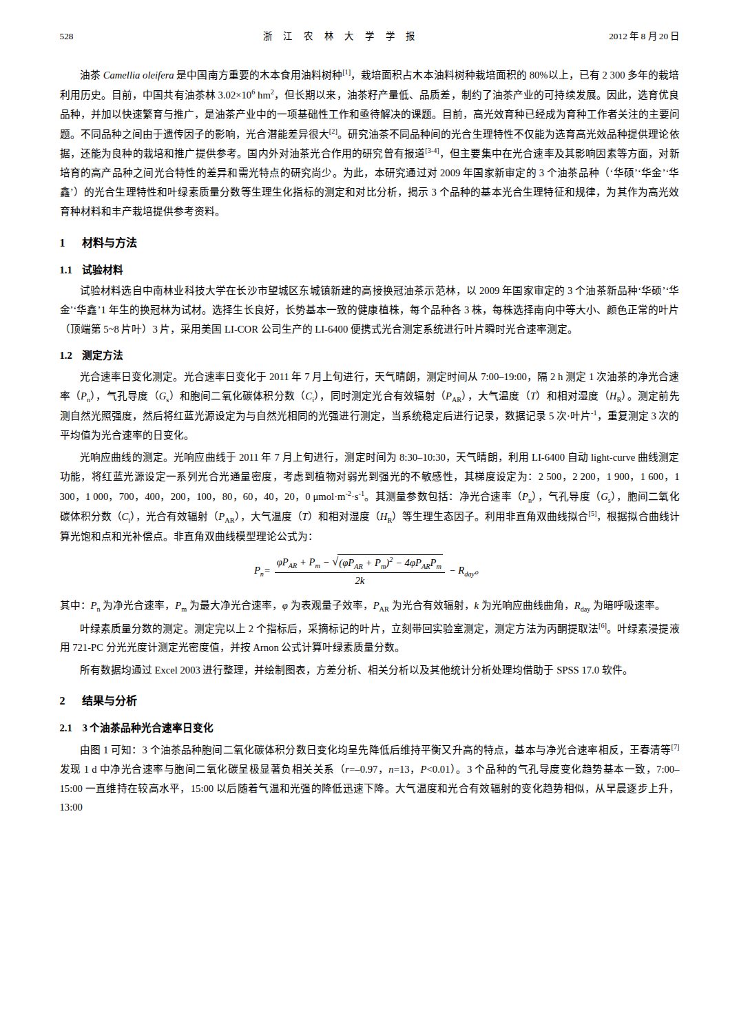528 浙 江 农 林 大 学 学 报 2012 年 8 月 20 日
油茶 Camellia oleifera 是中国南方重要的木本食用油料树种[1]，栽培面积占木本油料树种栽培面积的 80%以上，已有 2 300 多年的栽培利用历史。目前，中国共有油茶林 3.02×106 hm2，但长期以来，油茶籽产量低、品质差，制约了油茶产业的可持续发展。因此，选育优良品种，并加以快速繁育与推广，是油茶产业中的一项基础性工作和亟待解决的课题。目前，高光效育种已经成为育种工作者关注的主要问题。不同品种之间由于遗传因子的影响，光合潜能差异很大[2]。研究油茶不同品种间的光合生理特性不仅能为选育高光效品种提供理论依据，还能为良种的栽培和推广提供参考。国内外对油茶光合作用的研究曾有报道[3-4]，但主要集中在光合速率及其影响因素等方面，对新培育的高产品种之间光合特性的差异和需光特点的研究尚少。为此，本研究通过对 2009 年国家新审定的 3 个油茶品种（‘华硕’‘华金’‘华鑫’）的光合生理特性和叶绿素质量分数等生理生化指标的测定和对比分析，揭示 3 个品种的基本光合生理特征和规律，为其作为高光效育种材料和丰产栽培提供参考资料。
1材料与方法
1.1试验材料
试验材料选自中南林业科技大学在长沙市望城区东城镇新建的高接换冠油茶示范林，以 2009 年国家审定的 3 个油茶新品种‘华硕’‘华金’‘华鑫’1 年生的换冠林为试材。选择生长良好，长势基本一致的健康植株，每个品种各 3 株，每株选择南向中等大小、颜色正常的叶片（顶端第 5~8 片叶）3 片，采用美国 LI-COR 公司生产的 LI-6400 便携式光合测定系统进行叶片瞬时光合速率测定。
1.2测定方法
光合速率日变化测定。光合速率日变化于 2011 年 7 月上旬进行，天气晴朗，测定时间从 7:00–19:00，隔 2 h 测定 1 次油茶的净光合速率（Pn），气孔导度（Gs）和胞间二氧化碳体积分数（Ci），同时测定光合有效辐射（PAR），大气温度（T）和相对湿度（HR）。测定前先测自然光照强度，然后将红蓝光源设定为与自然光相同的光强进行测定，当系统稳定后进行记录，数据记录 5 次·叶片-1，重复测定 3 次的平均值为光合速率的日变化。
光响应曲线的测定。光响应曲线于 2011 年 7 月上旬进行，测定时间为 8:30–10:30，天气晴朗，利用 LI-6400 自动 light-curve 曲线测定功能，将红蓝光源设定一系列光合光通量密度，考虑到植物对弱光到强光的不敏感性，其梯度设定为：2 500，2 200，1 900，1 600，1 300，1 000，700，400，200，100，80，60，40，20，0 μmol·m-2·s-1。其测量参数包括：净光合速率（Pn），气孔导度（Gs），胞间二氧化碳体积分数（Ci），光合有效辐射（PAR），大气温度（T）和相对湿度（HR）等生理生态因子。利用非直角双曲线拟合[5]，根据拟合曲线计算光饱和点和光补偿点。非直角双曲线模型理论公式为：
Pn= φPAR + Pm − (φPAR + Pm)2 − 4φPARPm 2k − Rday。
其中：Pn 为净光合速率，Pm 为最大净光合速率，φ 为表观量子效率，PAR 为光合有效辐射，k 为光响应曲线曲角，Rday 为暗呼吸速率。
叶绿素质量分数的测定。测定完以上 2 个指标后，采摘标记的叶片，立刻带回实验室测定，测定方法为丙酮提取法[6]。叶绿素浸提液用 721-PC 分光光度计测定光密度值，并按 Arnon 公式计算叶绿素质量分数。
所有数据均通过 Excel 2003 进行整理，并绘制图表，方差分析、相关分析以及其他统计分析处理均借助于 SPSS 17.0 软件。
2结果与分析
2.13 个油茶品种光合速率日变化
由图 1 可知：3 个油茶品种胞间二氧化碳体积分数日变化均呈先降低后维持平衡又升高的特点，基本与净光合速率相反，王春清等[7]发现 1 d 中净光合速率与胞间二氧化碳呈极显著负相关关系（r=–0.97，n=13，P<0.01）。3 个品种的气孔导度变化趋势基本一致，7:00–15:00 一直维持在较高水平，15:00 以后随着气温和光强的降低迅速下降。大气温度和光合有效辐射的变化趋势相似，从早晨逐步上升，13:00